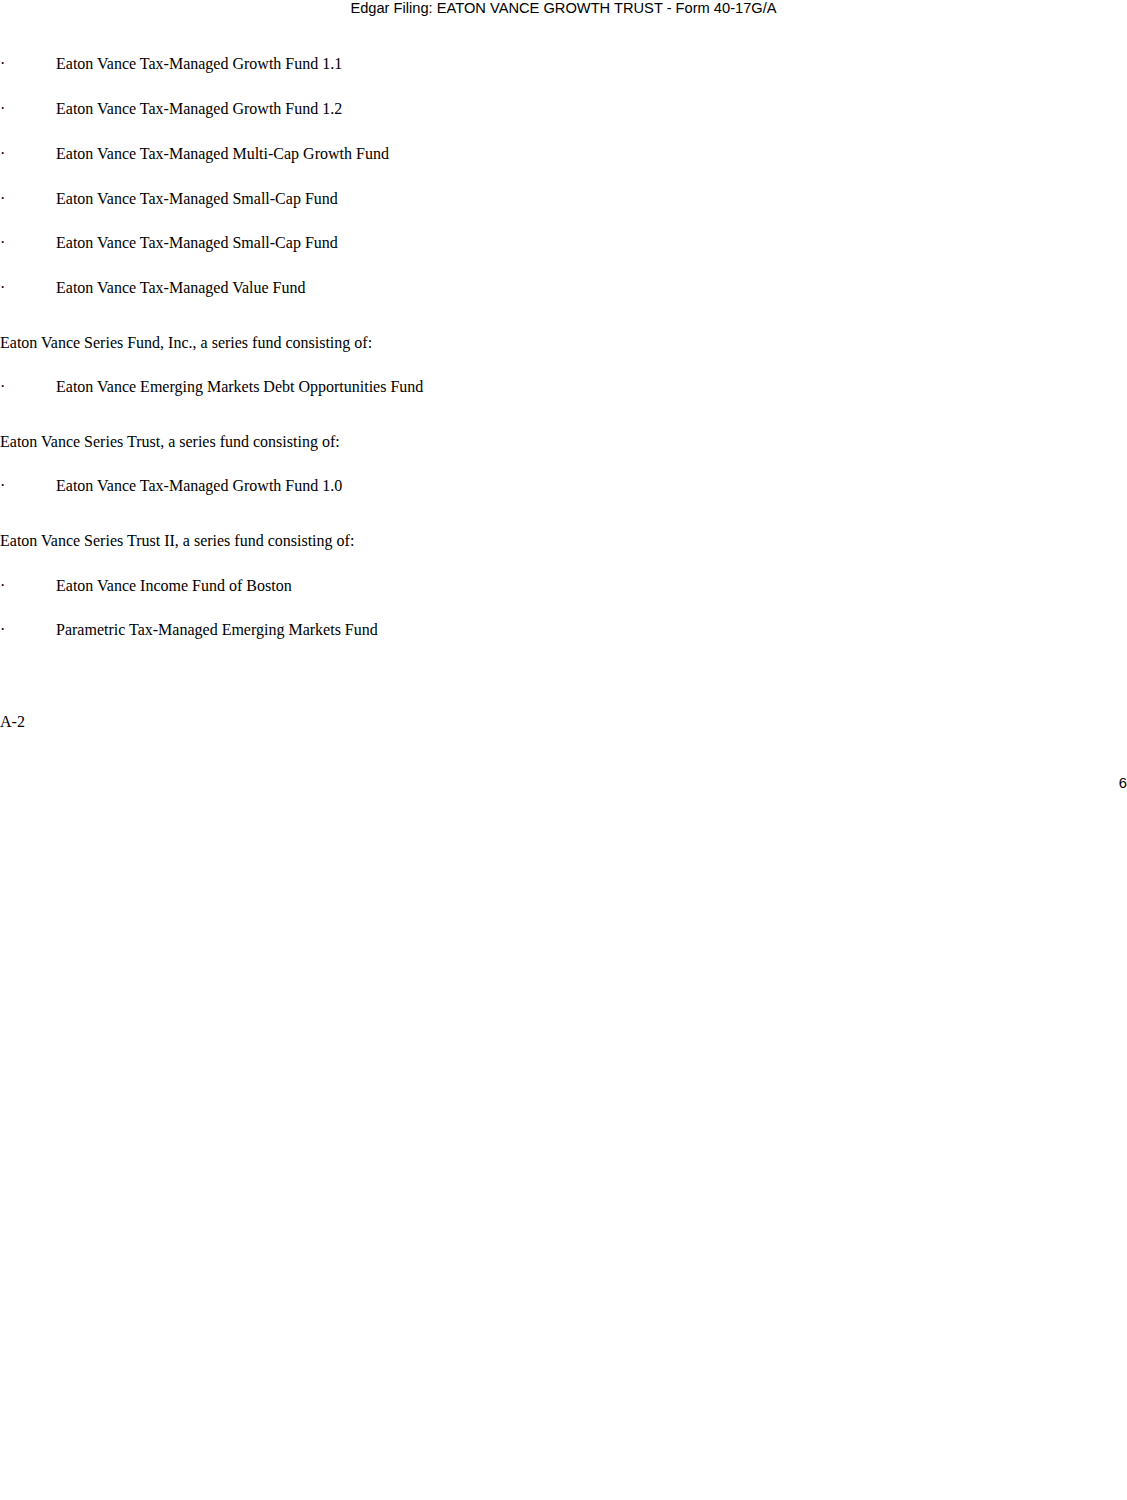Edgar Filing: EATON VANCE GROWTH TRUST - Form 40-17G/A
·Eaton Vance Tax-Managed Growth Fund 1.1
·Eaton Vance Tax-Managed Growth Fund 1.2
·Eaton Vance Tax-Managed Multi-Cap Growth Fund
·Eaton Vance Tax-Managed Small-Cap Fund
·Eaton Vance Tax-Managed Small-Cap Fund
·Eaton Vance Tax-Managed Value Fund
Eaton Vance Series Fund, Inc., a series fund consisting of:
·Eaton Vance Emerging Markets Debt Opportunities Fund
Eaton Vance Series Trust, a series fund consisting of:
·Eaton Vance Tax-Managed Growth Fund 1.0
Eaton Vance Series Trust II, a series fund consisting of:
·Eaton Vance Income Fund of Boston
·Parametric Tax-Managed Emerging Markets Fund
A-2
6